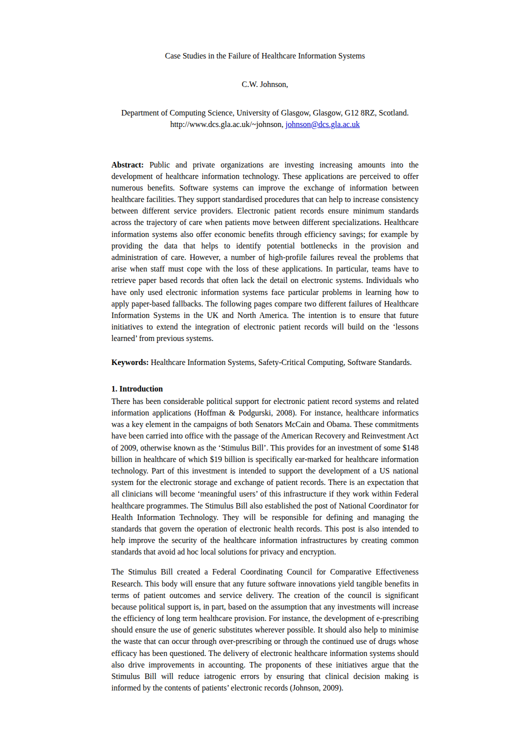Case Studies in the Failure of Healthcare Information Systems
C.W. Johnson,
Department of Computing Science, University of Glasgow, Glasgow, G12 8RZ, Scotland.
http://www.dcs.gla.ac.uk/~johnson, johnson@dcs.gla.ac.uk
Abstract: Public and private organizations are investing increasing amounts into the development of healthcare information technology. These applications are perceived to offer numerous benefits. Software systems can improve the exchange of information between healthcare facilities. They support standardised procedures that can help to increase consistency between different service providers. Electronic patient records ensure minimum standards across the trajectory of care when patients move between different specializations. Healthcare information systems also offer economic benefits through efficiency savings; for example by providing the data that helps to identify potential bottlenecks in the provision and administration of care. However, a number of high-profile failures reveal the problems that arise when staff must cope with the loss of these applications. In particular, teams have to retrieve paper based records that often lack the detail on electronic systems. Individuals who have only used electronic information systems face particular problems in learning how to apply paper-based fallbacks. The following pages compare two different failures of Healthcare Information Systems in the UK and North America. The intention is to ensure that future initiatives to extend the integration of electronic patient records will build on the ‘lessons learned’ from previous systems.
Keywords: Healthcare Information Systems, Safety-Critical Computing, Software Standards.
1. Introduction
There has been considerable political support for electronic patient record systems and related information applications (Hoffman & Podgurski, 2008). For instance, healthcare informatics was a key element in the campaigns of both Senators McCain and Obama. These commitments have been carried into office with the passage of the American Recovery and Reinvestment Act of 2009, otherwise known as the ‘Stimulus Bill’. This provides for an investment of some $148 billion in healthcare of which $19 billion is specifically ear-marked for healthcare information technology. Part of this investment is intended to support the development of a US national system for the electronic storage and exchange of patient records. There is an expectation that all clinicians will become ‘meaningful users’ of this infrastructure if they work within Federal healthcare programmes. The Stimulus Bill also established the post of National Coordinator for Health Information Technology. They will be responsible for defining and managing the standards that govern the operation of electronic health records. This post is also intended to help improve the security of the healthcare information infrastructures by creating common standards that avoid ad hoc local solutions for privacy and encryption.
The Stimulus Bill created a Federal Coordinating Council for Comparative Effectiveness Research. This body will ensure that any future software innovations yield tangible benefits in terms of patient outcomes and service delivery. The creation of the council is significant because political support is, in part, based on the assumption that any investments will increase the efficiency of long term healthcare provision. For instance, the development of e-prescribing should ensure the use of generic substitutes wherever possible. It should also help to minimise the waste that can occur through over-prescribing or through the continued use of drugs whose efficacy has been questioned. The delivery of electronic healthcare information systems should also drive improvements in accounting. The proponents of these initiatives argue that the Stimulus Bill will reduce iatrogenic errors by ensuring that clinical decision making is informed by the contents of patients’ electronic records (Johnson, 2009).